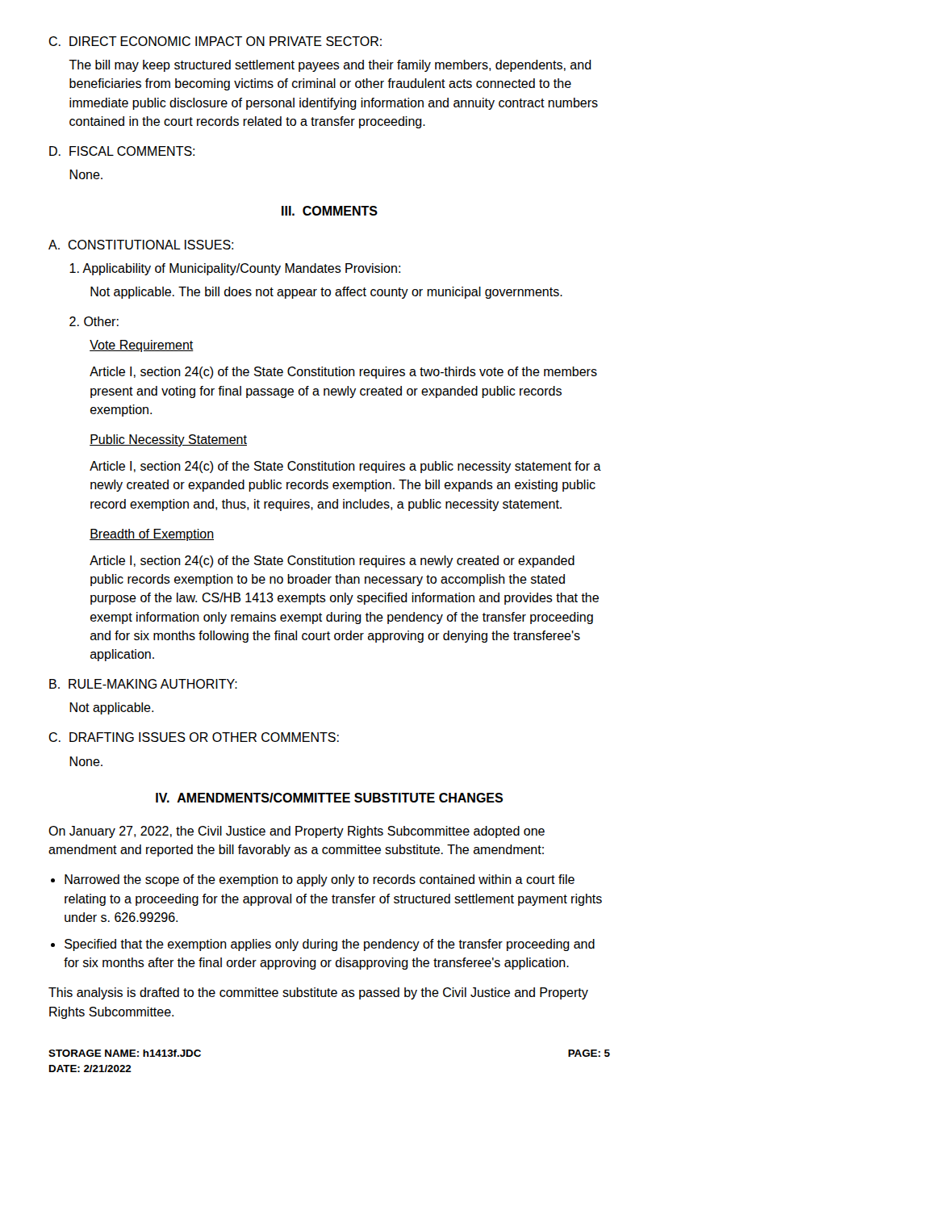C. DIRECT ECONOMIC IMPACT ON PRIVATE SECTOR:
The bill may keep structured settlement payees and their family members, dependents, and beneficiaries from becoming victims of criminal or other fraudulent acts connected to the immediate public disclosure of personal identifying information and annuity contract numbers contained in the court records related to a transfer proceeding.
D. FISCAL COMMENTS:
None.
III. COMMENTS
A. CONSTITUTIONAL ISSUES:
1. Applicability of Municipality/County Mandates Provision:
Not applicable. The bill does not appear to affect county or municipal governments.
2. Other:
Vote Requirement
Article I, section 24(c) of the State Constitution requires a two-thirds vote of the members present and voting for final passage of a newly created or expanded public records exemption.
Public Necessity Statement
Article I, section 24(c) of the State Constitution requires a public necessity statement for a newly created or expanded public records exemption. The bill expands an existing public record exemption and, thus, it requires, and includes, a public necessity statement.
Breadth of Exemption
Article I, section 24(c) of the State Constitution requires a newly created or expanded public records exemption to be no broader than necessary to accomplish the stated purpose of the law. CS/HB 1413 exempts only specified information and provides that the exempt information only remains exempt during the pendency of the transfer proceeding and for six months following the final court order approving or denying the transferee's application.
B. RULE-MAKING AUTHORITY:
Not applicable.
C. DRAFTING ISSUES OR OTHER COMMENTS:
None.
IV. AMENDMENTS/COMMITTEE SUBSTITUTE CHANGES
On January 27, 2022, the Civil Justice and Property Rights Subcommittee adopted one amendment and reported the bill favorably as a committee substitute. The amendment:
Narrowed the scope of the exemption to apply only to records contained within a court file relating to a proceeding for the approval of the transfer of structured settlement payment rights under s. 626.99296.
Specified that the exemption applies only during the pendency of the transfer proceeding and for six months after the final order approving or disapproving the transferee's application.
This analysis is drafted to the committee substitute as passed by the Civil Justice and Property Rights Subcommittee.
STORAGE NAME: h1413f.JDC
DATE: 2/21/2022
PAGE: 5